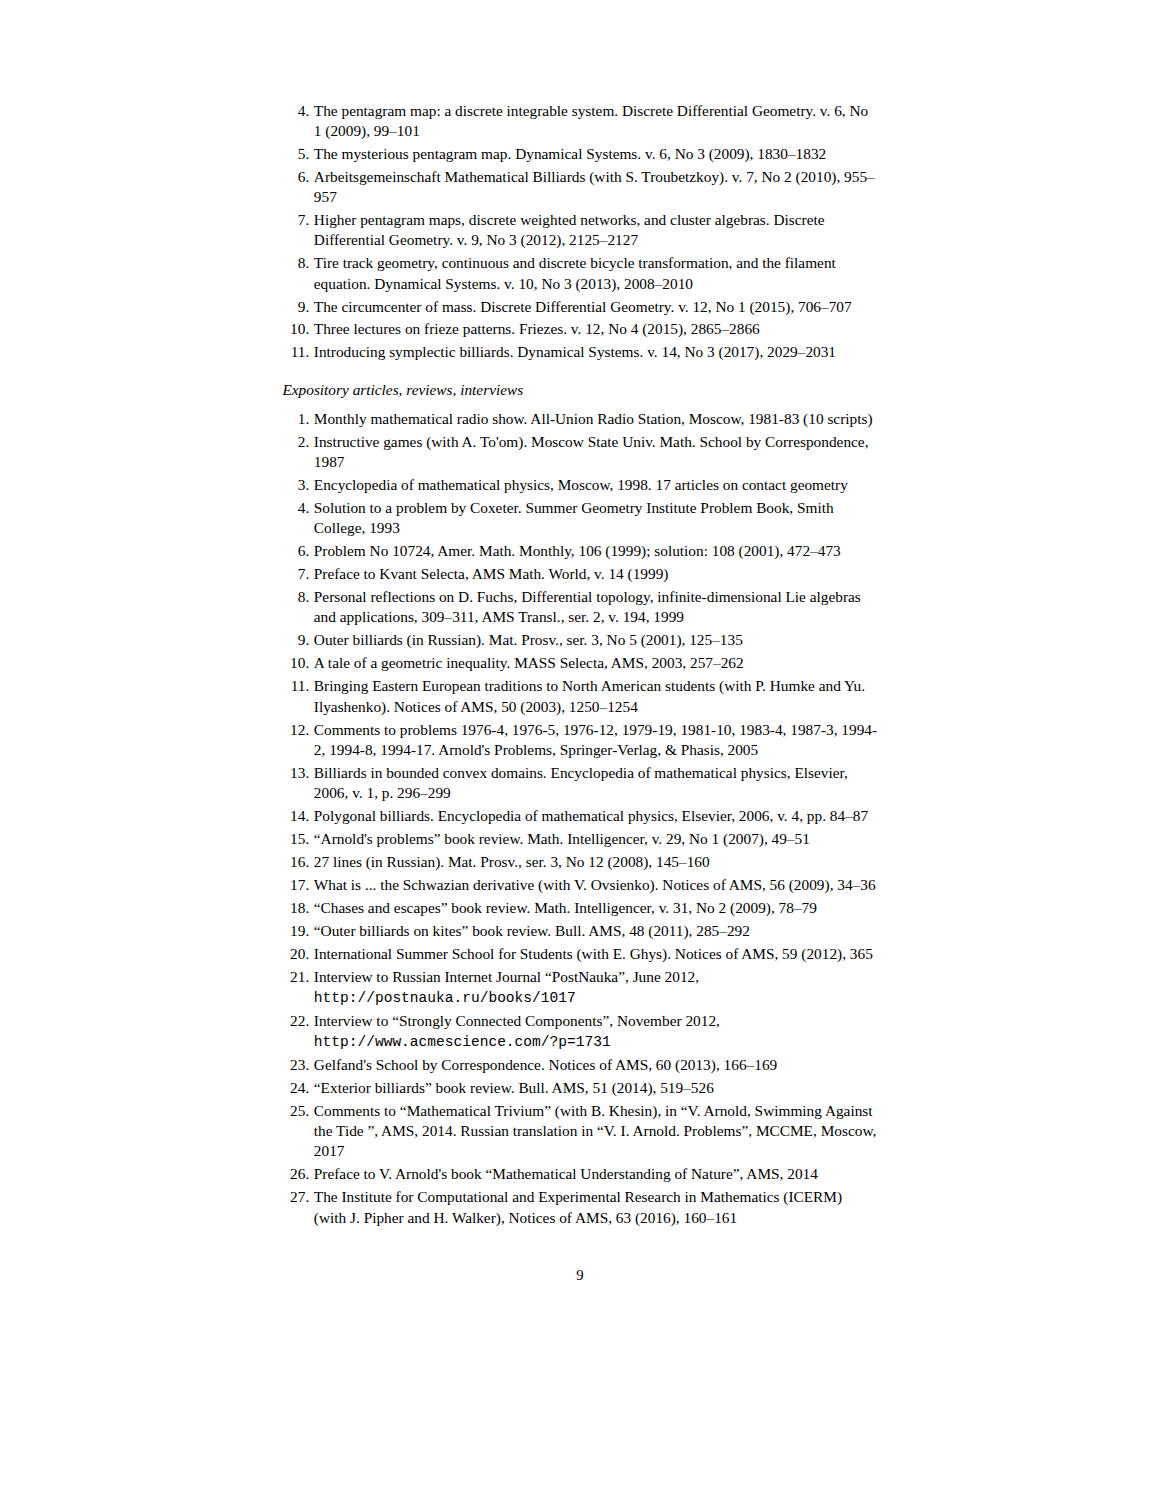4. The pentagram map: a discrete integrable system. Discrete Differential Geometry. v. 6, No 1 (2009), 99–101
5. The mysterious pentagram map. Dynamical Systems. v. 6, No 3 (2009), 1830–1832
6. Arbeitsgemeinschaft Mathematical Billiards (with S. Troubetzkoy). v. 7, No 2 (2010), 955–957
7. Higher pentagram maps, discrete weighted networks, and cluster algebras. Discrete Differential Geometry. v. 9, No 3 (2012), 2125–2127
8. Tire track geometry, continuous and discrete bicycle transformation, and the filament equation. Dynamical Systems. v. 10, No 3 (2013), 2008–2010
9. The circumcenter of mass. Discrete Differential Geometry. v. 12, No 1 (2015), 706–707
10. Three lectures on frieze patterns. Friezes. v. 12, No 4 (2015), 2865–2866
11. Introducing symplectic billiards. Dynamical Systems. v. 14, No 3 (2017), 2029–2031
Expository articles, reviews, interviews
1. Monthly mathematical radio show. All-Union Radio Station, Moscow, 1981-83 (10 scripts)
2. Instructive games (with A. To'om). Moscow State Univ. Math. School by Correspondence, 1987
3. Encyclopedia of mathematical physics, Moscow, 1998. 17 articles on contact geometry
4. Solution to a problem by Coxeter. Summer Geometry Institute Problem Book, Smith College, 1993
6. Problem No 10724, Amer. Math. Monthly, 106 (1999); solution: 108 (2001), 472–473
7. Preface to Kvant Selecta, AMS Math. World, v. 14 (1999)
8. Personal reflections on D. Fuchs, Differential topology, infinite-dimensional Lie algebras and applications, 309–311, AMS Transl., ser. 2, v. 194, 1999
9. Outer billiards (in Russian). Mat. Prosv., ser. 3, No 5 (2001), 125–135
10. A tale of a geometric inequality. MASS Selecta, AMS, 2003, 257–262
11. Bringing Eastern European traditions to North American students (with P. Humke and Yu. Ilyashenko). Notices of AMS, 50 (2003), 1250–1254
12. Comments to problems 1976-4, 1976-5, 1976-12, 1979-19, 1981-10, 1983-4, 1987-3, 1994-2, 1994-8, 1994-17. Arnold's Problems, Springer-Verlag, & Phasis, 2005
13. Billiards in bounded convex domains. Encyclopedia of mathematical physics, Elsevier, 2006, v. 1, p. 296–299
14. Polygonal billiards. Encyclopedia of mathematical physics, Elsevier, 2006, v. 4, pp. 84–87
15.“Arnold's problems” book review. Math. Intelligencer, v. 29, No 1 (2007), 49–51
16. 27 lines (in Russian). Mat. Prosv., ser. 3, No 12 (2008), 145–160
17. What is ... the Schwazian derivative (with V. Ovsienko). Notices of AMS, 56 (2009), 34–36
18.“Chases and escapes” book review. Math. Intelligencer, v. 31, No 2 (2009), 78–79
19.“Outer billiards on kites” book review. Bull. AMS, 48 (2011), 285–292
20. International Summer School for Students (with E. Ghys). Notices of AMS, 59 (2012), 365
21. Interview to Russian Internet Journal “PostNauka”, June 2012, http://postnauka.ru/books/1017
22. Interview to “Strongly Connected Components”, November 2012, http://www.acmescience.com/?p=1731
23. Gelfand's School by Correspondence. Notices of AMS, 60 (2013), 166–169
24.“Exterior billiards” book review. Bull. AMS, 51 (2014), 519–526
25. Comments to “Mathematical Trivium” (with B. Khesin), in “V. Arnold, Swimming Against the Tide ”, AMS, 2014. Russian translation in “V. I. Arnold. Problems”, MCCME, Moscow, 2017
26. Preface to V. Arnold's book “Mathematical Understanding of Nature”, AMS, 2014
27. The Institute for Computational and Experimental Research in Mathematics (ICERM) (with J. Pipher and H. Walker), Notices of AMS, 63 (2016), 160–161
9